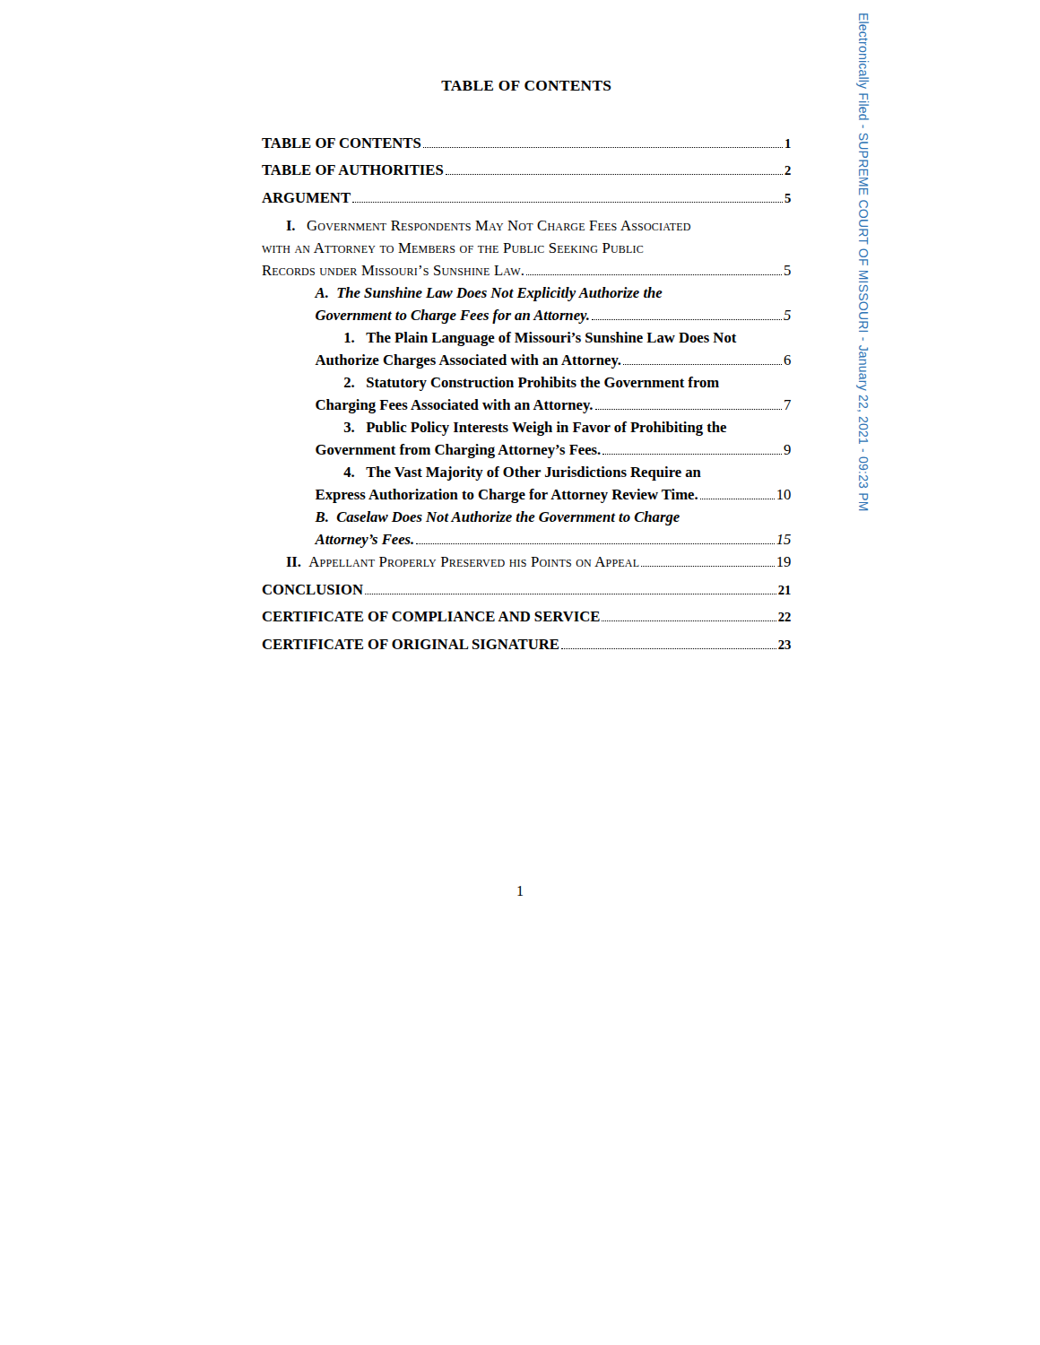Electronically Filed - SUPREME COURT OF MISSOURI - January 22, 2021 - 09:23 PM
TABLE OF CONTENTS
TABLE OF CONTENTS 1
TABLE OF AUTHORITIES 2
ARGUMENT 5
I. Government Respondents May Not Charge Fees Associated with an Attorney to Members of the Public Seeking Public
Records under Missouri’s Sunshine Law. 5
A. The Sunshine Law Does Not Explicitly Authorize the
Government to Charge Fees for an Attorney. 5
1. The Plain Language of Missouri’s Sunshine Law Does Not
Authorize Charges Associated with an Attorney. 6
2. Statutory Construction Prohibits the Government from
Charging Fees Associated with an Attorney. 7
3. Public Policy Interests Weigh in Favor of Prohibiting the
Government from Charging Attorney’s Fees. 9
4. The Vast Majority of Other Jurisdictions Require an
Express Authorization to Charge for Attorney Review Time. 10
B. Caselaw Does Not Authorize the Government to Charge
Attorney’s Fees. 15
II. Appellant Properly Preserved his Points on Appeal 19
CONCLUSION 21
CERTIFICATE OF COMPLIANCE AND SERVICE 22
CERTIFICATE OF ORIGINAL SIGNATURE 23
1